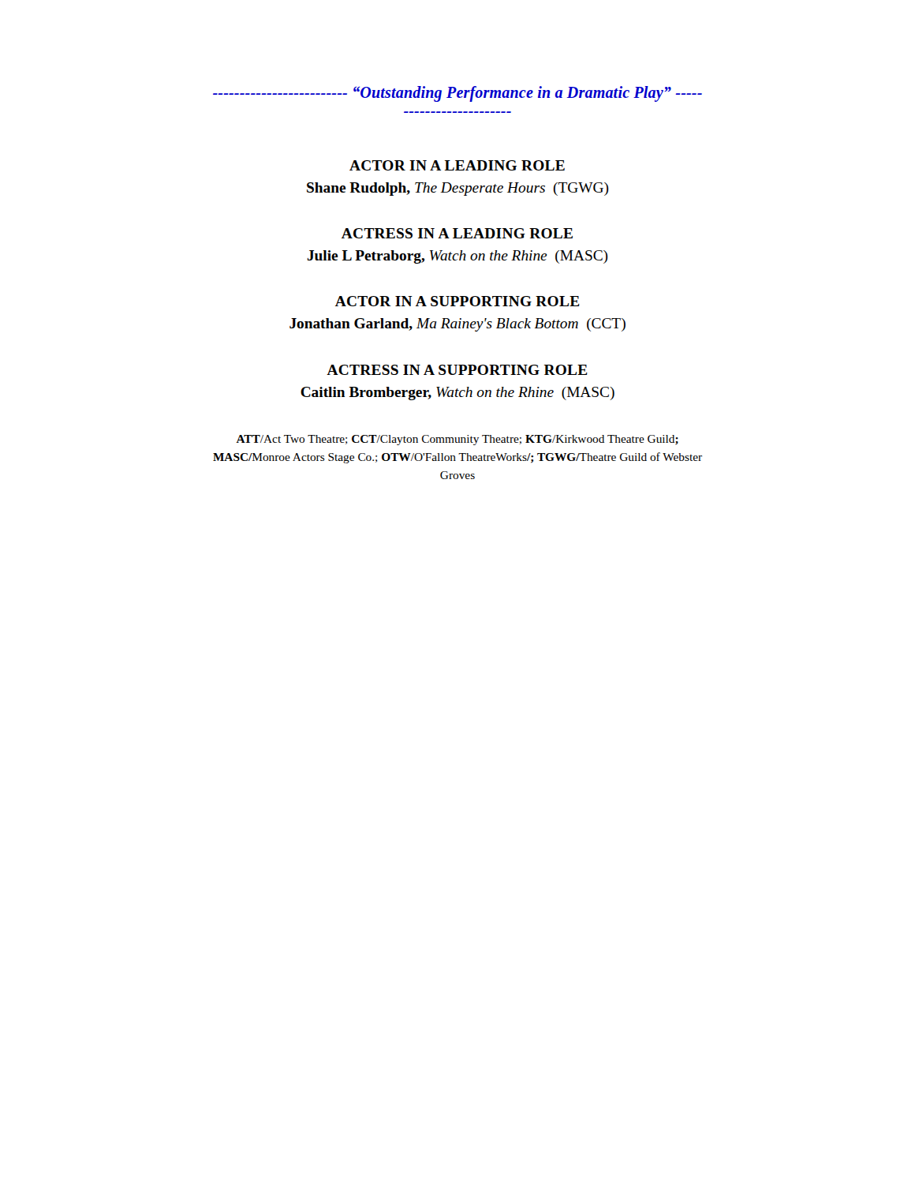------------------------- “Outstanding Performance in a Dramatic Play” -------------------------
ACTOR IN A LEADING ROLE
Shane Rudolph, The Desperate Hours (TGWG)
ACTRESS IN A LEADING ROLE
Julie L Petraborg, Watch on the Rhine (MASC)
ACTOR IN A SUPPORTING ROLE
Jonathan Garland, Ma Rainey's Black Bottom (CCT)
ACTRESS IN A SUPPORTING ROLE
Caitlin Bromberger, Watch on the Rhine (MASC)
ATT/Act Two Theatre; CCT/Clayton Community Theatre; KTG/Kirkwood Theatre Guild;
MASC/Monroe Actors Stage Co.; OTW/O'Fallon TheatreWorks/; TGWG/Theatre Guild of Webster Groves